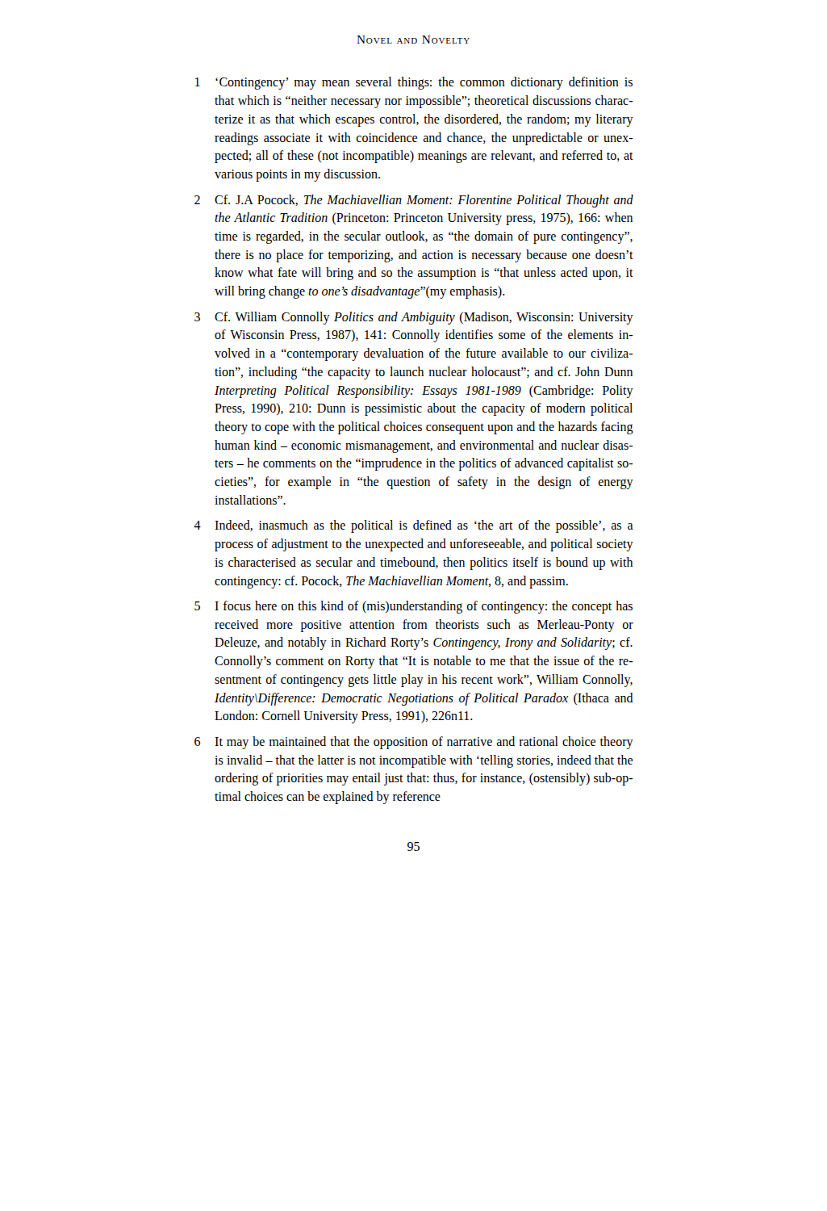Novel and Novelty
1‘Contingency’ may mean several things: the common dictionary definition is that which is “neither necessary nor impossible”; theoretical discussions characterize it as that which escapes control, the disordered, the random; my literary readings associate it with coincidence and chance, the unpredictable or unexpected; all of these (not incompatible) meanings are relevant, and referred to, at various points in my discussion.
2 Cf. J.A Pocock, The Machiavellian Moment: Florentine Political Thought and the Atlantic Tradition (Princeton: Princeton University press, 1975), 166: when time is regarded, in the secular outlook, as “the domain of pure contingency”, there is no place for temporizing, and action is necessary because one doesn’t know what fate will bring and so the assumption is “that unless acted upon, it will bring change to one’s disadvantage”(my emphasis).
3 Cf. William Connolly Politics and Ambiguity (Madison, Wisconsin: University of Wisconsin Press, 1987), 141: Connolly identifies some of the elements involved in a “contemporary devaluation of the future available to our civilization”, including “the capacity to launch nuclear holocaust”; and cf. John Dunn Interpreting Political Responsibility: Essays 1981-1989 (Cambridge: Polity Press, 1990), 210: Dunn is pessimistic about the capacity of modern political theory to cope with the political choices consequent upon and the hazards facing human kind – economic mismanagement, and environmental and nuclear disasters – he comments on the “imprudence in the politics of advanced capitalist societies”, for example in “the question of safety in the design of energy installations”.
4 Indeed, inasmuch as the political is defined as ‘the art of the possible’, as a process of adjustment to the unexpected and unforeseeable, and political society is characterised as secular and timebound, then politics itself is bound up with contingency: cf. Pocock, The Machiavellian Moment, 8, and passim.
5 I focus here on this kind of (mis)understanding of contingency: the concept has received more positive attention from theorists such as Merleau-Ponty or Deleuze, and notably in Richard Rorty’s Contingency, Irony and Solidarity; cf. Connolly’s comment on Rorty that “It is notable to me that the issue of the resentment of contingency gets little play in his recent work”, William Connolly, Identity\Difference: Democratic Negotiations of Political Paradox (Ithaca and London: Cornell University Press, 1991), 226n11.
6 It may be maintained that the opposition of narrative and rational choice theory is invalid – that the latter is not incompatible with ‘telling stories, indeed that the ordering of priorities may entail just that: thus, for instance, (ostensibly) sub-optimal choices can be explained by reference
95